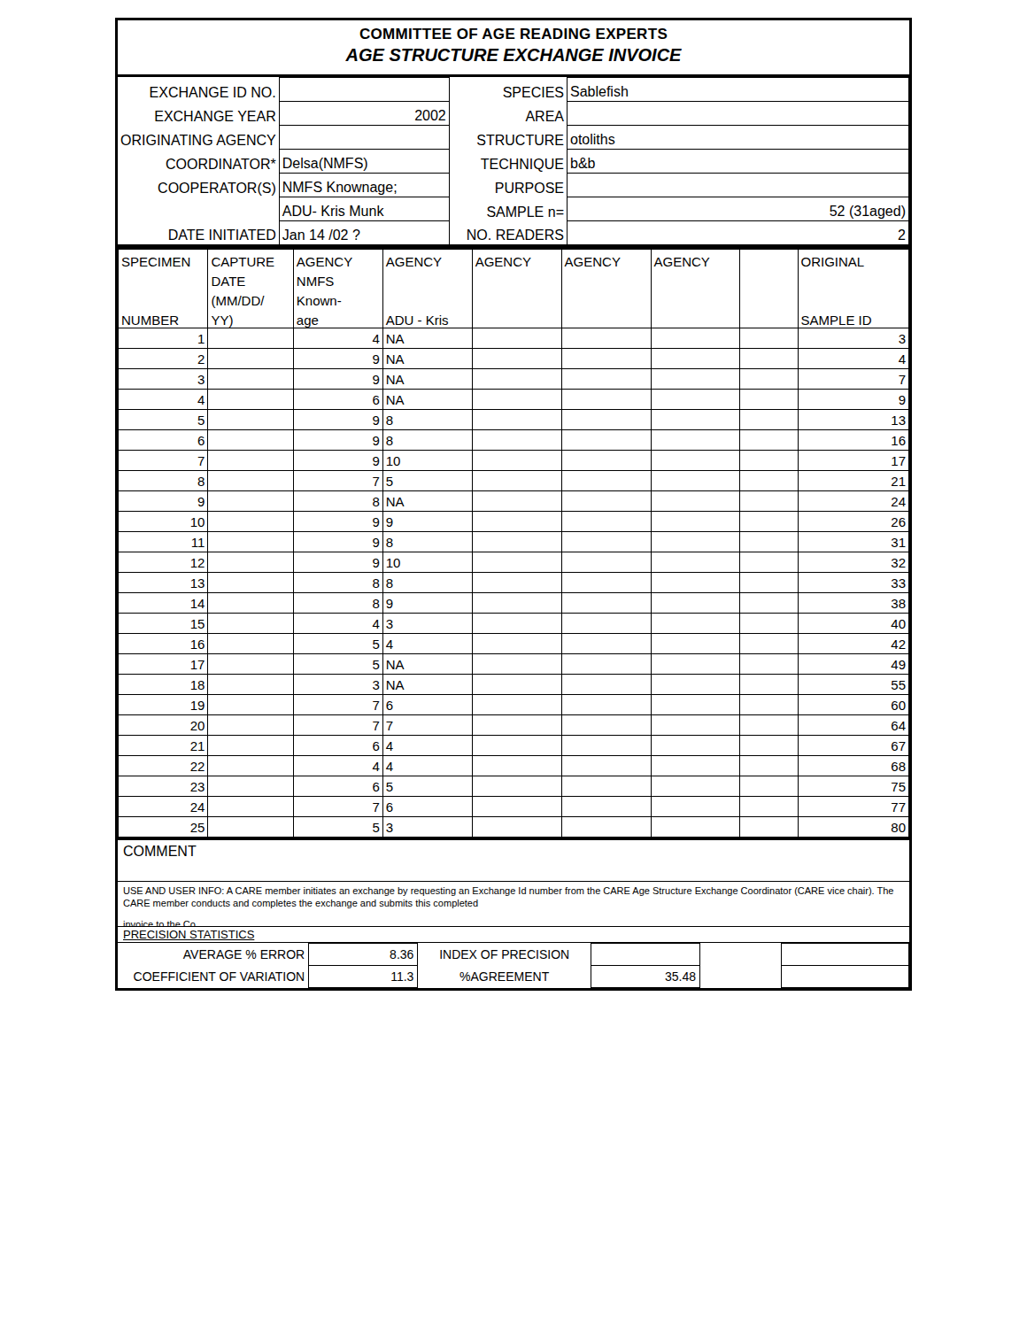COMMITTEE OF AGE READING EXPERTS
AGE STRUCTURE EXCHANGE INVOICE
| EXCHANGE ID NO. | | | SPECIES | Sablefish |
| EXCHANGE YEAR | 2002 | | AREA | |
| ORIGINATING AGENCY | | | STRUCTURE | otoliths |
| COORDINATOR* | Delsa(NMFS) | | TECHNIQUE | b&b |
| COOPERATOR(S) | NMFS Knownage; | | PURPOSE | |
| | ADU- Kris Munk | | SAMPLE n= | 52 (31aged) |
| DATE INITIATED | Jan 14 /02 ? | | NO. READERS | 2 |
| SPECIMEN | CAPTURE | AGENCY | AGENCY | AGENCY | AGENCY | AGENCY | | ORIGINAL |
| --- | --- | --- | --- | --- | --- | --- | --- | --- |
| | DATE | NMFS | | | | | | |
| | (MM/DD/ | Known- | | | | | | |
| NUMBER | YY) | age | ADU - Kris | | | | | SAMPLE ID |
| 1 | | 4 | NA | | | | | 3 |
| 2 | | 9 | NA | | | | | 4 |
| 3 | | 9 | NA | | | | | 7 |
| 4 | | 6 | NA | | | | | 9 |
| 5 | | 9 | 8 | | | | | 13 |
| 6 | | 9 | 8 | | | | | 16 |
| 7 | | 9 | 10 | | | | | 17 |
| 8 | | 7 | 5 | | | | | 21 |
| 9 | | 8 | NA | | | | | 24 |
| 10 | | 9 | 9 | | | | | 26 |
| 11 | | 9 | 8 | | | | | 31 |
| 12 | | 9 | 10 | | | | | 32 |
| 13 | | 8 | 8 | | | | | 33 |
| 14 | | 8 | 9 | | | | | 38 |
| 15 | | 4 | 3 | | | | | 40 |
| 16 | | 5 | 4 | | | | | 42 |
| 17 | | 5 | NA | | | | | 49 |
| 18 | | 3 | NA | | | | | 55 |
| 19 | | 7 | 6 | | | | | 60 |
| 20 | | 7 | 7 | | | | | 64 |
| 21 | | 6 | 4 | | | | | 67 |
| 22 | | 4 | 4 | | | | | 68 |
| 23 | | 6 | 5 | | | | | 75 |
| 24 | | 7 | 6 | | | | | 77 |
| 25 | | 5 | 3 | | | | | 80 |
COMMENT
USE AND USER INFO: A CARE member initiates an exchange by requesting an Exchange Id number from the CARE Age Structure Exchange Coordinator (CARE vice chair). The CARE member conducts and completes the exchange and submits this completed invoice to the Co...
PRECISION STATISTICS
| AVERAGE % ERROR | 8.36 | INDEX OF PRECISION | | | |
| COEFFICIENT OF VARIATION | 11.3 | %AGREEMENT | 35.48 | | |